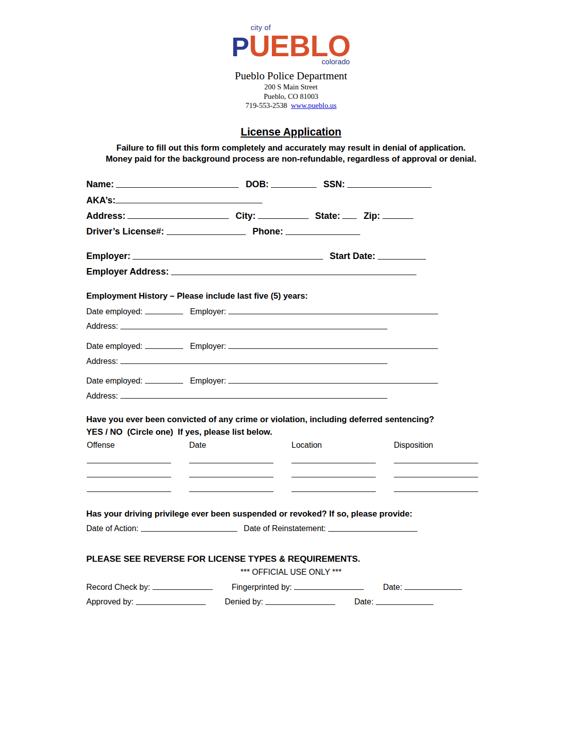city of
PUEBLO
colorado
Pueblo Police Department
200 S Main Street
Pueblo, CO 81003
719-553-2538 www.pueblo.us
License Application
Failure to fill out this form completely and accurately may result in denial of application.
Money paid for the background process are non-refundable, regardless of approval or denial.
Name: DOB: SSN:
AKA’s:
Address: City: State: Zip:
Driver’s License#: Phone:
Employer: Start Date:
Employer Address:
Employment History – Please include last five (5) years:
Date employed: Employer:
Address:
Date employed: Employer:
Address:
Date employed: Employer:
Address:
Have you ever been convicted of any crime or violation, including deferred sentencing?
YES / NO (Circle one) If yes, please list below.
| Offense | Date | Location | Disposition |
| --- | --- | --- | --- |
Has your driving privilege ever been suspended or revoked? If so, please provide:
Date of Action: Date of Reinstatement:
PLEASE SEE REVERSE FOR LICENSE TYPES & REQUIREMENTS.
*** OFFICIAL USE ONLY ***
Record Check by: Fingerprinted by: Date:
Approved by: Denied by: Date: